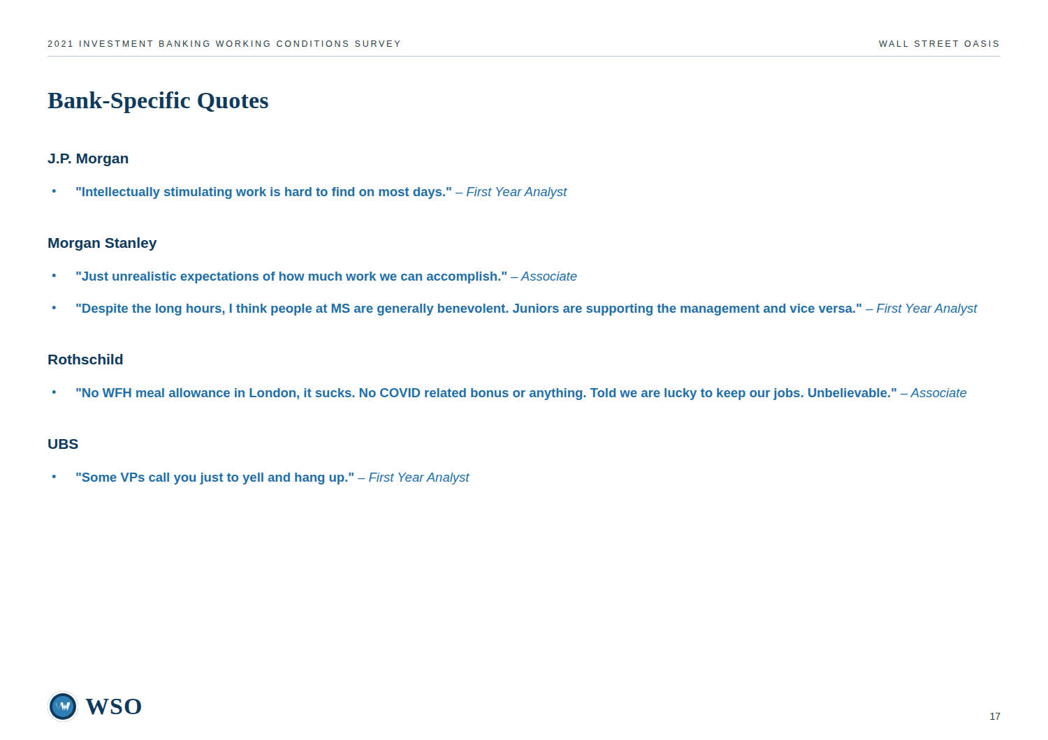2021 INVESTMENT BANKING WORKING CONDITIONS SURVEY
WALL STREET OASIS
Bank-Specific Quotes
J.P. Morgan
"Intellectually stimulating work is hard to find on most days." – First Year Analyst
Morgan Stanley
"Just unrealistic expectations of how much work we can accomplish." – Associate
"Despite the long hours, I think people at MS are generally benevolent. Juniors are supporting the management and vice versa." – First Year Analyst
Rothschild
"No WFH meal allowance in London, it sucks. No COVID related bonus or anything. Told we are lucky to keep our jobs. Unbelievable." – Associate
UBS
"Some VPs call you just to yell and hang up." – First Year Analyst
WSO
17